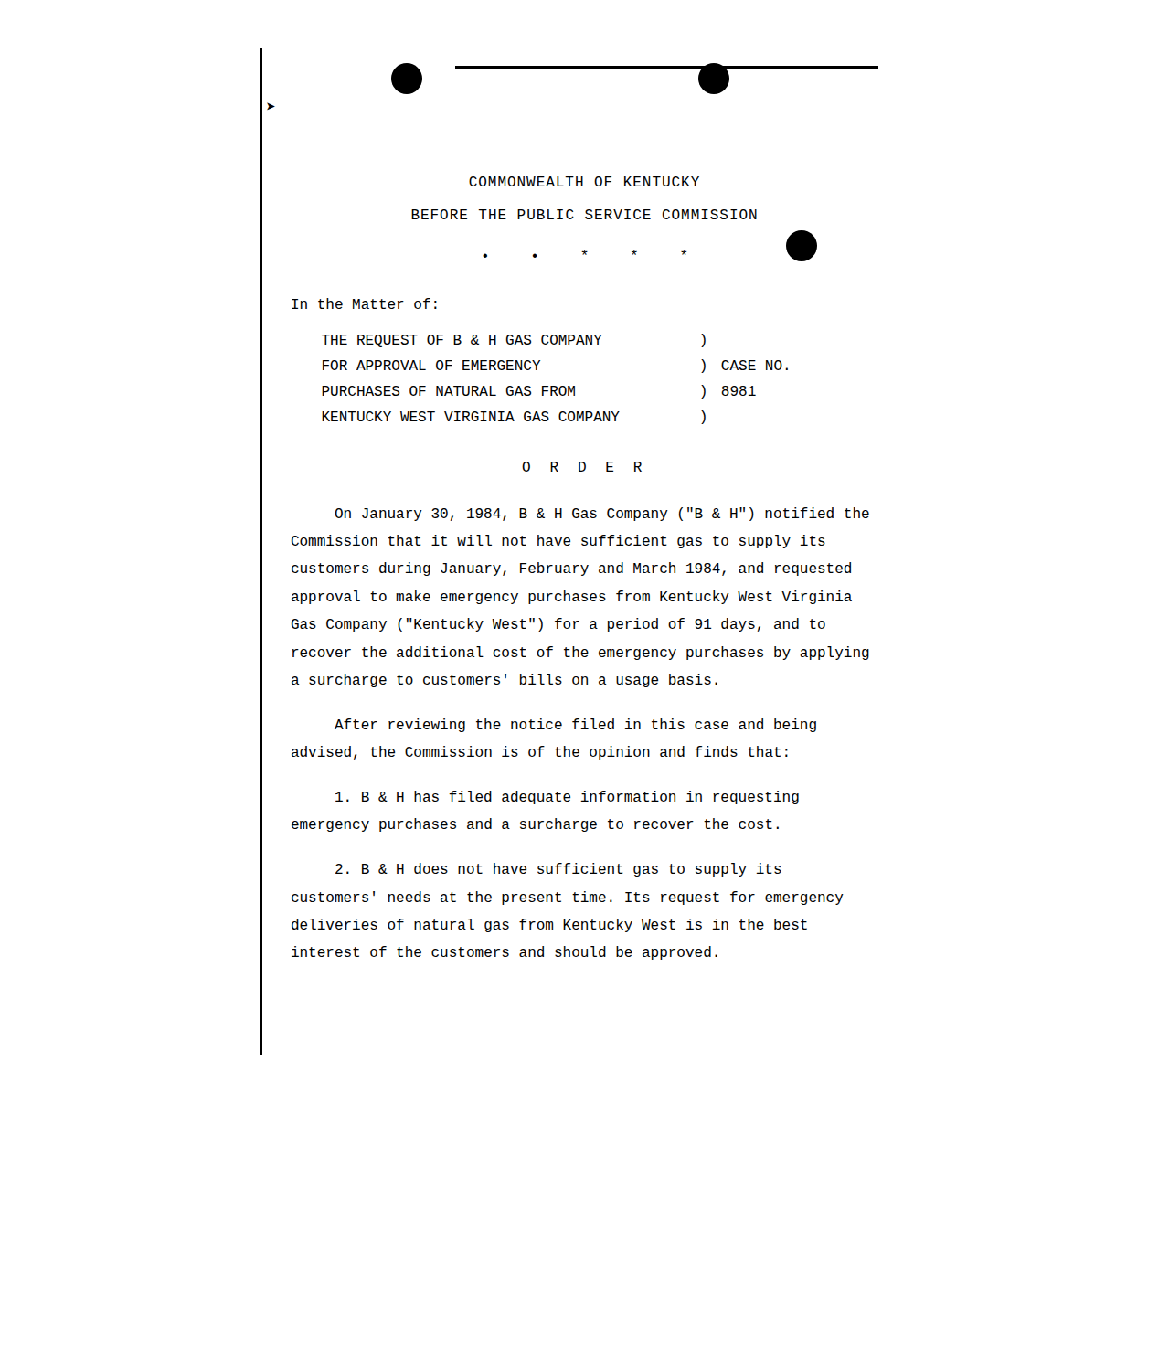➤
COMMONWEALTH OF KENTUCKY
BEFORE THE PUBLIC SERVICE COMMISSION
• • * * *
In the Matter of:
| THE REQUEST OF B & H GAS COMPANY | ) | |
| FOR APPROVAL OF EMERGENCY | ) | CASE NO. |
| PURCHASES OF NATURAL GAS FROM | ) | 8981 |
| KENTUCKY WEST VIRGINIA GAS COMPANY | ) | |
O R D E R
On January 30, 1984, B & H Gas Company ("B & H") notified the Commission that it will not have sufficient gas to supply its customers during January, February and March 1984, and requested approval to make emergency purchases from Kentucky West Virginia Gas Company ("Kentucky West") for a period of 91 days, and to recover the additional cost of the emergency purchases by applying a surcharge to customers' bills on a usage basis.
After reviewing the notice filed in this case and being advised, the Commission is of the opinion and finds that:
1. B & H has filed adequate information in requesting emergency purchases and a surcharge to recover the cost.
2. B & H does not have sufficient gas to supply its customers' needs at the present time. Its request for emergency deliveries of natural gas from Kentucky West is in the best interest of the customers and should be approved.